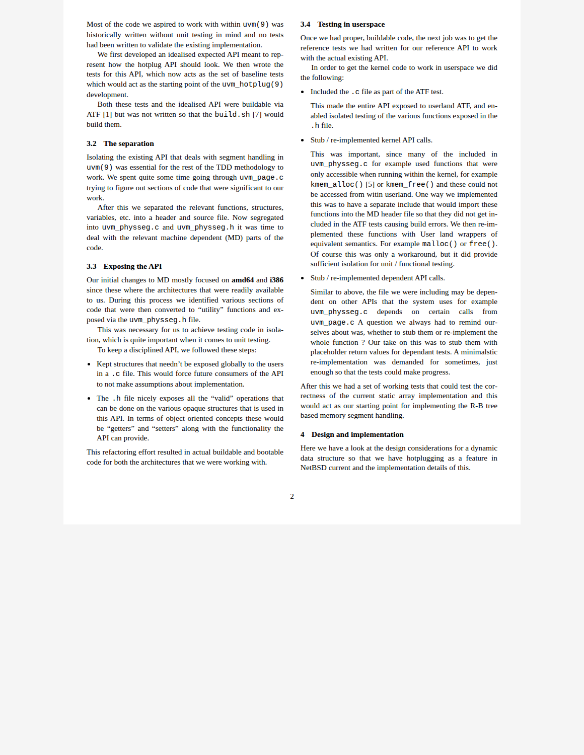Most of the code we aspired to work with within uvm(9) was historically written without unit testing in mind and no tests had been written to validate the existing implementation.
We first developed an idealised expected API meant to represent how the hotplug API should look. We then wrote the tests for this API, which now acts as the set of baseline tests which would act as the starting point of the uvm_hotplug(9) development.
Both these tests and the idealised API were buildable via ATF [1] but was not written so that the build.sh [7] would build them.
3.2 The separation
Isolating the existing API that deals with segment handling in uvm(9) was essential for the rest of the TDD methodology to work. We spent quite some time going through uvm_page.c trying to figure out sections of code that were significant to our work.
After this we separated the relevant functions, structures, variables, etc. into a header and source file. Now segregated into uvm_physseg.c and uvm_physseg.h it was time to deal with the relevant machine dependent (MD) parts of the code.
3.3 Exposing the API
Our initial changes to MD mostly focused on amd64 and i386 since these where the architectures that were readily available to us. During this process we identified various sections of code that were then converted to “utility” functions and exposed via the uvm_physseg.h file.
This was necessary for us to achieve testing code in isolation, which is quite important when it comes to unit testing.
To keep a disciplined API, we followed these steps:
Kept structures that needn’t be exposed globally to the users in a .c file. This would force future consumers of the API to not make assumptions about implementation.
The .h file nicely exposes all the “valid” operations that can be done on the various opaque structures that is used in this API. In terms of object oriented concepts these would be “getters” and “setters” along with the functionality the API can provide.
This refactoring effort resulted in actual buildable and bootable code for both the architectures that we were working with.
3.4 Testing in userspace
Once we had proper, buildable code, the next job was to get the reference tests we had written for our reference API to work with the actual existing API.
In order to get the kernel code to work in userspace we did the following:
Included the .c file as part of the ATF test.
This made the entire API exposed to userland ATF, and enabled isolated testing of the various functions exposed in the .h file.
Stub / re-implemented kernel API calls.
This was important, since many of the included in uvm_physseg.c for example used functions that were only accessible when running within the kernel, for example kmem_alloc() [5] or kmem_free() and these could not be accessed from witin userland. One way we implemented this was to have a separate include that would import these functions into the MD header file so that they did not get included in the ATF tests causing build errors. We then re-implemented these functions with User land wrappers of equivalent semantics. For example malloc() or free(). Of course this was only a workaround, but it did provide sufficient isolation for unit / functional testing.
Stub / re-implemented dependent API calls.
Similar to above, the file we were including may be dependent on other APIs that the system uses for example uvm_physseg.c depends on certain calls from uvm_page.c A question we always had to remind ourselves about was, whether to stub them or re-implement the whole function ? Our take on this was to stub them with placeholder return values for dependant tests. A minimalstic re-implementation was demanded for sometimes, just enough so that the tests could make progress.
After this we had a set of working tests that could test the correctness of the current static array implementation and this would act as our starting point for implementing the R-B tree based memory segment handling.
4 Design and implementation
Here we have a look at the design considerations for a dynamic data structure so that we have hotplugging as a feature in NetBSD current and the implementation details of this.
2